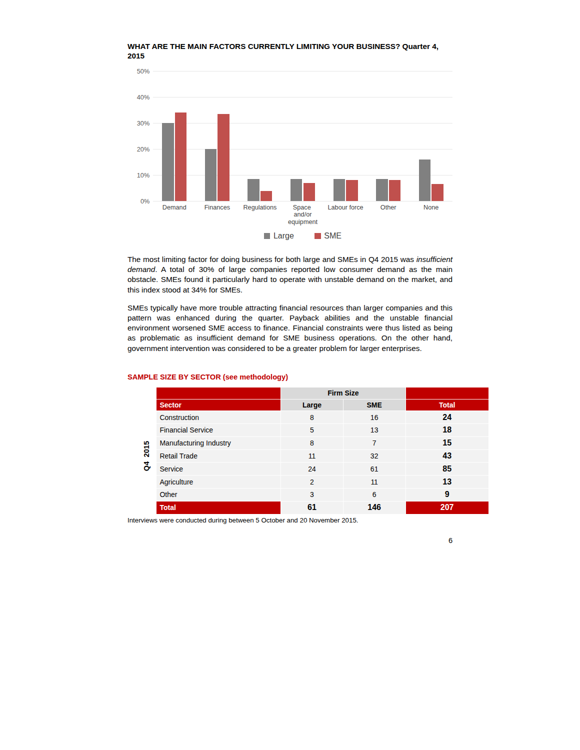WHAT ARE THE MAIN FACTORS CURRENTLY LIMITING YOUR BUSINESS? Quarter 4, 2015
50%
40%
30%
20%
10%
0%
Demand
Finances
Regulations
Space and/or
equipment
Labour force
Other
None
Large
SME
The most limiting factor for doing business for both large and SMEs in Q4 2015 was insufficient demand. A total of 30% of large companies reported low consumer demand as the main obstacle. SMEs found it particularly hard to operate with unstable demand on the market, and this index stood at 34% for SMEs.
SMEs typically have more trouble attracting financial resources than larger companies and this pattern was enhanced during the quarter. Payback abilities and the unstable financial environment worsened SME access to finance. Financial constraints were thus listed as being as problematic as insufficient demand for SME business operations. On the other hand, government intervention was considered to be a greater problem for larger enterprises.
SAMPLE SIZE BY SECTOR (see methodology)
| | | Firm Size | |
| | Sector | Large | SME | Total |
| Q4 2015 | Construction | 8 | 16 | 24 |
| Financial Service | 5 | 13 | 18 |
| Manufacturing Industry | 8 | 7 | 15 |
| Retail Trade | 11 | 32 | 43 |
| Service | 24 | 61 | 85 |
| Agriculture | 2 | 11 | 13 |
| Other | 3 | 6 | 9 |
| | Total | 61 | 146 | 207 |
Interviews were conducted during between 5 October and 20 November 2015.
6